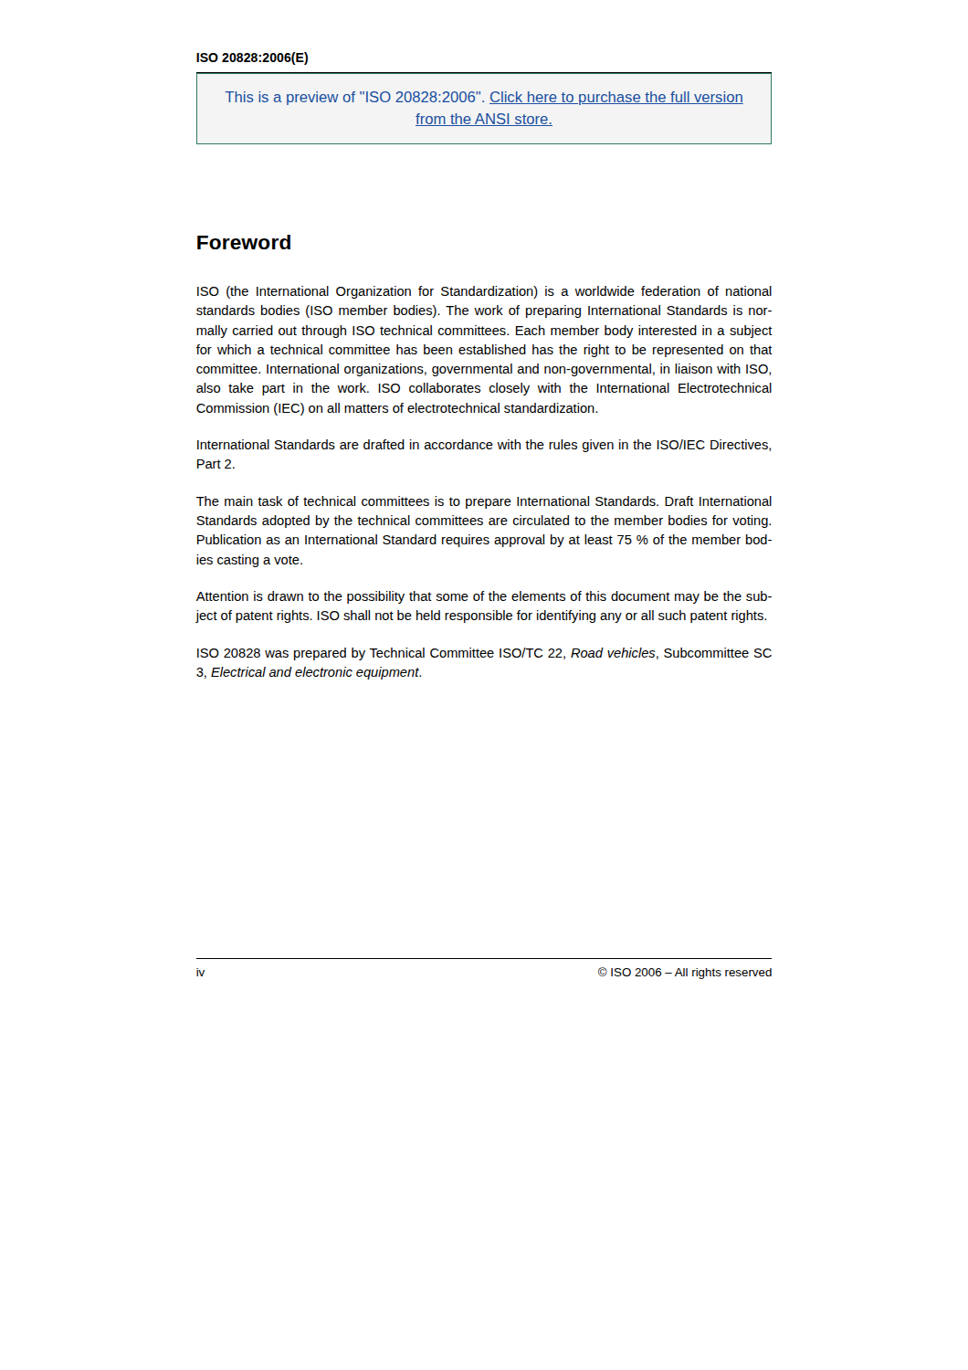ISO 20828:2006(E)
This is a preview of "ISO 20828:2006". Click here to purchase the full version from the ANSI store.
Foreword
ISO (the International Organization for Standardization) is a worldwide federation of national standards bodies (ISO member bodies). The work of preparing International Standards is normally carried out through ISO technical committees. Each member body interested in a subject for which a technical committee has been established has the right to be represented on that committee. International organizations, governmental and non-governmental, in liaison with ISO, also take part in the work. ISO collaborates closely with the International Electrotechnical Commission (IEC) on all matters of electrotechnical standardization.
International Standards are drafted in accordance with the rules given in the ISO/IEC Directives, Part 2.
The main task of technical committees is to prepare International Standards. Draft International Standards adopted by the technical committees are circulated to the member bodies for voting. Publication as an International Standard requires approval by at least 75 % of the member bodies casting a vote.
Attention is drawn to the possibility that some of the elements of this document may be the subject of patent rights. ISO shall not be held responsible for identifying any or all such patent rights.
ISO 20828 was prepared by Technical Committee ISO/TC 22, Road vehicles, Subcommittee SC 3, Electrical and electronic equipment.
iv
© ISO 2006 – All rights reserved